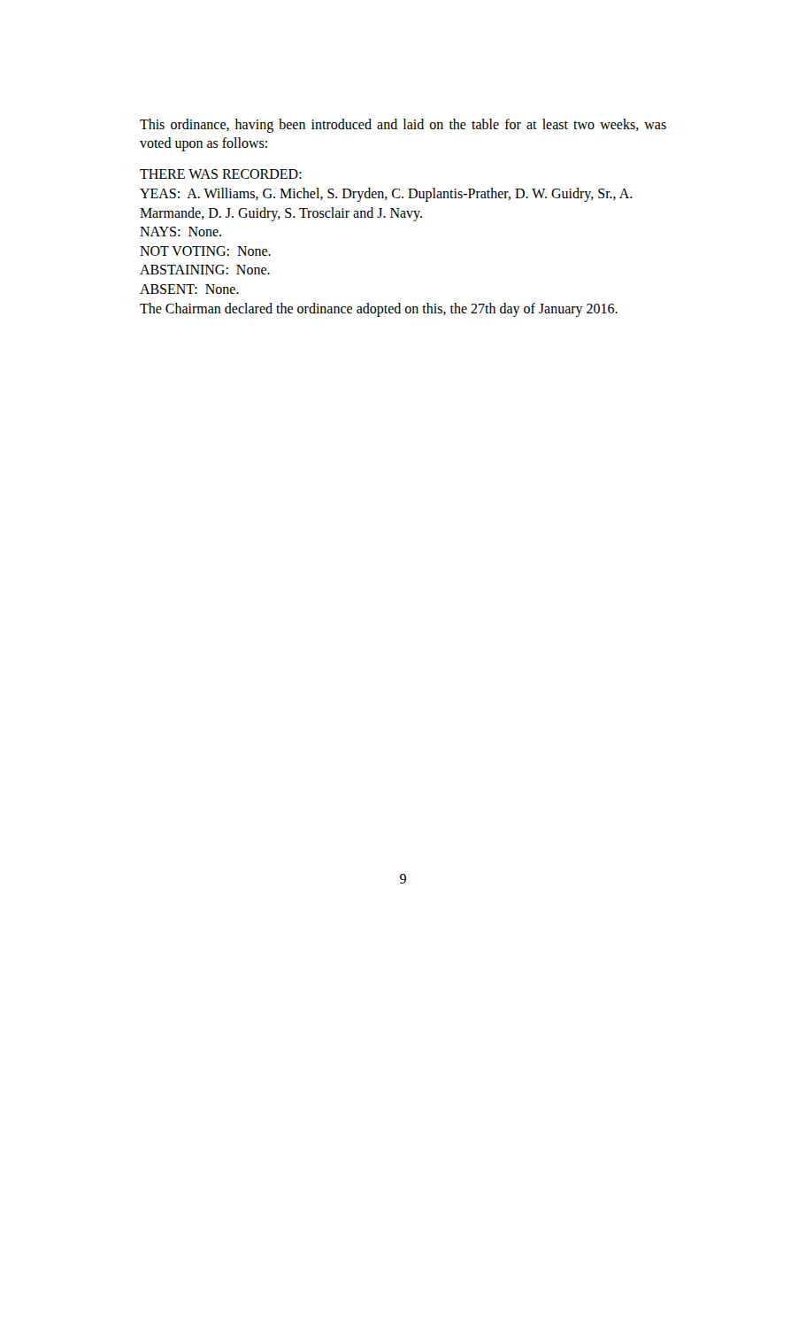This ordinance, having been introduced and laid on the table for at least two weeks, was voted upon as follows:
THERE WAS RECORDED:
YEAS: A. Williams, G. Michel, S. Dryden, C. Duplantis-Prather, D. W. Guidry, Sr., A. Marmande, D. J. Guidry, S. Trosclair and J. Navy.
NAYS: None.
NOT VOTING: None.
ABSTAINING: None.
ABSENT: None.
The Chairman declared the ordinance adopted on this, the 27th day of January 2016.
9